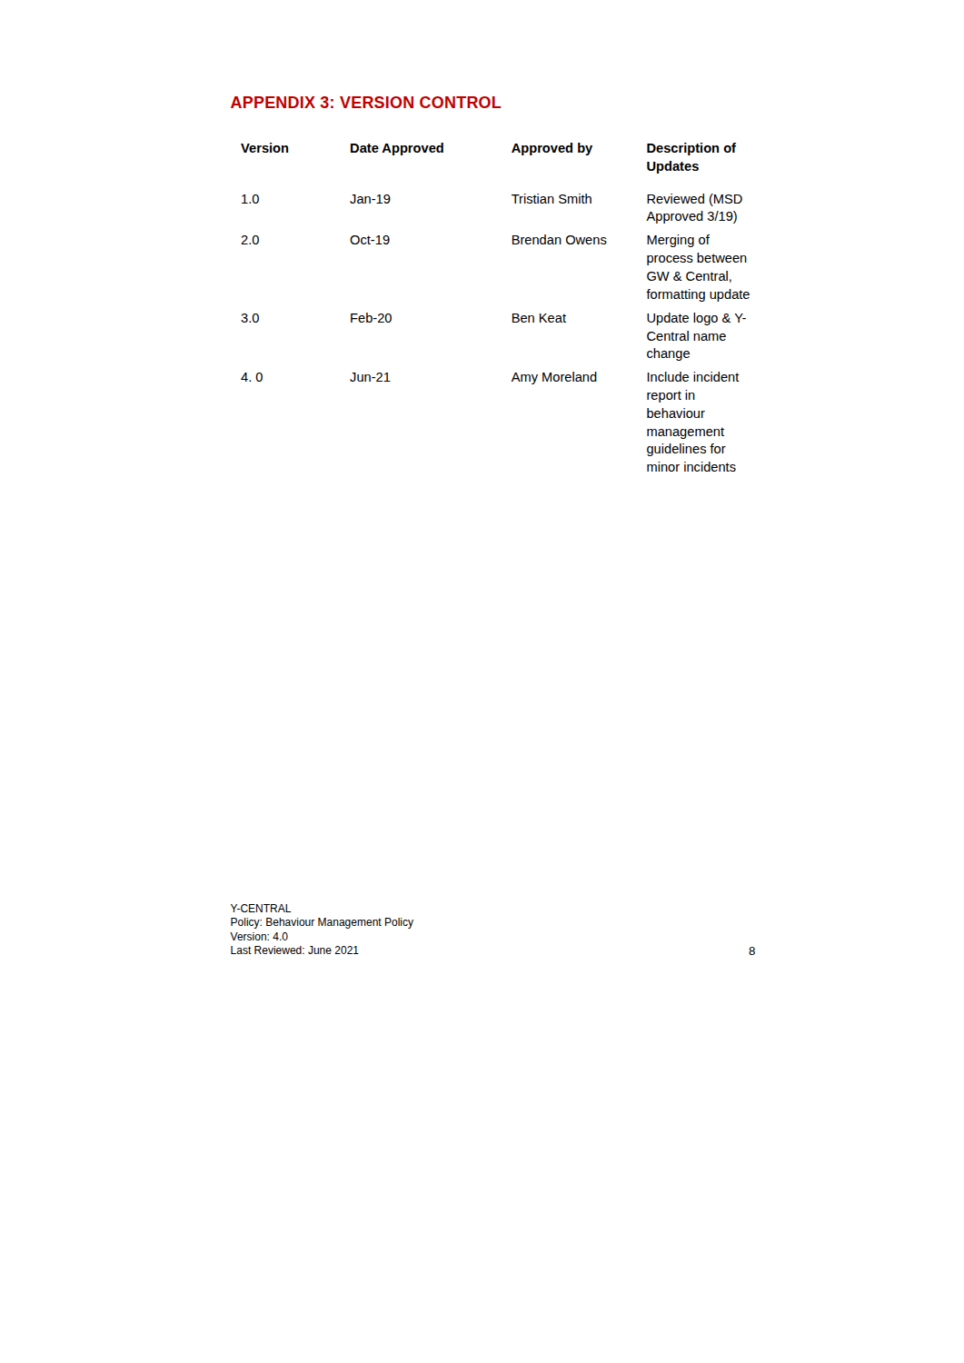APPENDIX 3: VERSION CONTROL
| Version | Date Approved | Approved by | Description of Updates |
| --- | --- | --- | --- |
| 1.0 | Jan-19 | Tristian Smith | Reviewed (MSD Approved 3/19) |
| 2.0 | Oct-19 | Brendan Owens | Merging of process between GW & Central, formatting update |
| 3.0 | Feb-20 | Ben Keat | Update logo & Y-Central name change |
| 4. 0 | Jun-21 | Amy Moreland | Include incident report in behaviour management guidelines for minor incidents |
Y-CENTRAL
Policy: Behaviour Management Policy
Version: 4.0
Last Reviewed: June 2021
8